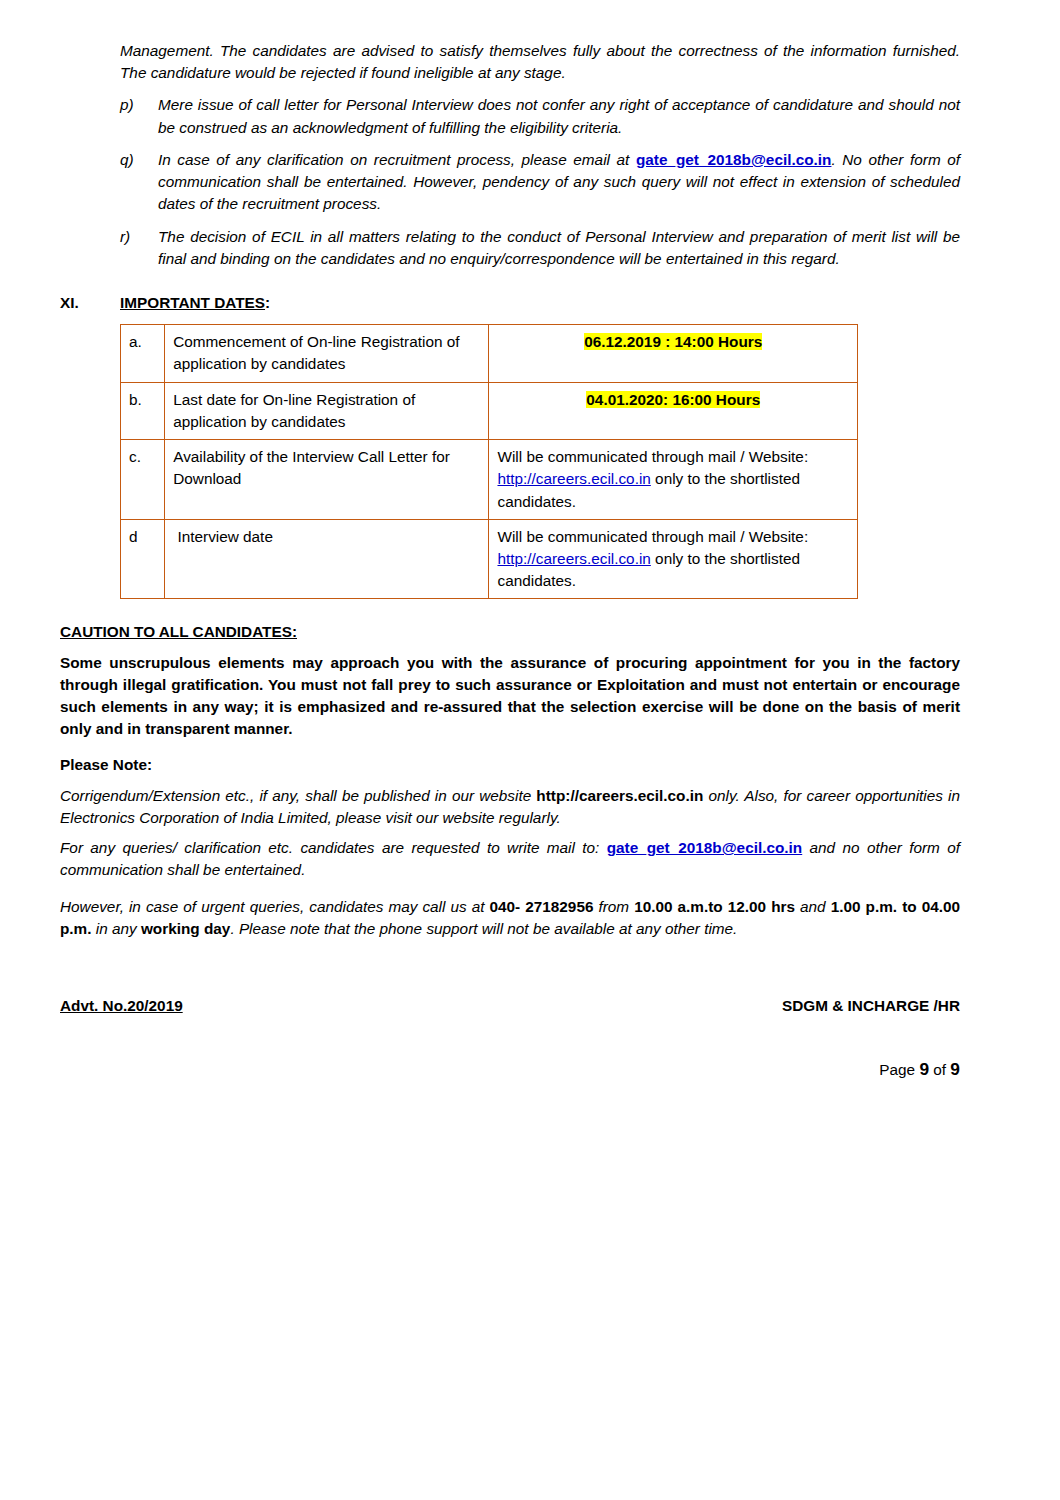Management. The candidates are advised to satisfy themselves fully about the correctness of the information furnished. The candidature would be rejected if found ineligible at any stage.
p) Mere issue of call letter for Personal Interview does not confer any right of acceptance of candidature and should not be construed as an acknowledgment of fulfilling the eligibility criteria.
q) In case of any clarification on recruitment process, please email at gate_get_2018b@ecil.co.in. No other form of communication shall be entertained. However, pendency of any such query will not effect in extension of scheduled dates of the recruitment process.
r) The decision of ECIL in all matters relating to the conduct of Personal Interview and preparation of merit list will be final and binding on the candidates and no enquiry/correspondence will be entertained in this regard.
XI. IMPORTANT DATES:
| a. | Commencement of On-line Registration of application by candidates | 06.12.2019 : 14:00 Hours |
| b. | Last date for On-line Registration of application by candidates | 04.01.2020: 16:00 Hours |
| c. | Availability of the Interview Call Letter for Download | Will be communicated through mail / Website: http://careers.ecil.co.in only to the shortlisted candidates. |
| d | Interview date | Will be communicated through mail / Website: http://careers.ecil.co.in only to the shortlisted candidates. |
CAUTION TO ALL CANDIDATES:
Some unscrupulous elements may approach you with the assurance of procuring appointment for you in the factory through illegal gratification. You must not fall prey to such assurance or Exploitation and must not entertain or encourage such elements in any way; it is emphasized and re-assured that the selection exercise will be done on the basis of merit only and in transparent manner.
Please Note:
Corrigendum/Extension etc., if any, shall be published in our website http://careers.ecil.co.in only. Also, for career opportunities in Electronics Corporation of India Limited, please visit our website regularly.
For any queries/ clarification etc. candidates are requested to write mail to: gate_get_2018b@ecil.co.in and no other form of communication shall be entertained.
However, in case of urgent queries, candidates may call us at 040- 27182956 from 10.00 a.m.to 12.00 hrs and 1.00 p.m. to 04.00 p.m. in any working day. Please note that the phone support will not be available at any other time.
Advt. No.20/2019
SDGM & INCHARGE /HR
Page 9 of 9